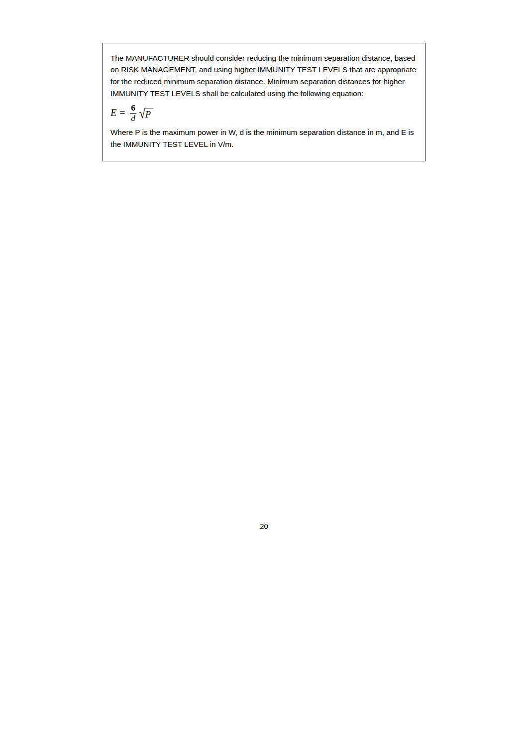The MANUFACTURER should consider reducing the minimum separation distance, based on RISK MANAGEMENT, and using higher IMMUNITY TEST LEVELS that are appropriate for the reduced minimum separation distance. Minimum separation distances for higher IMMUNITY TEST LEVELS shall be calculated using the following equation:
E = 6 d√P
Where P is the maximum power in W, d is the minimum separation distance in m, and E is the IMMUNITY TEST LEVEL in V/m.
20